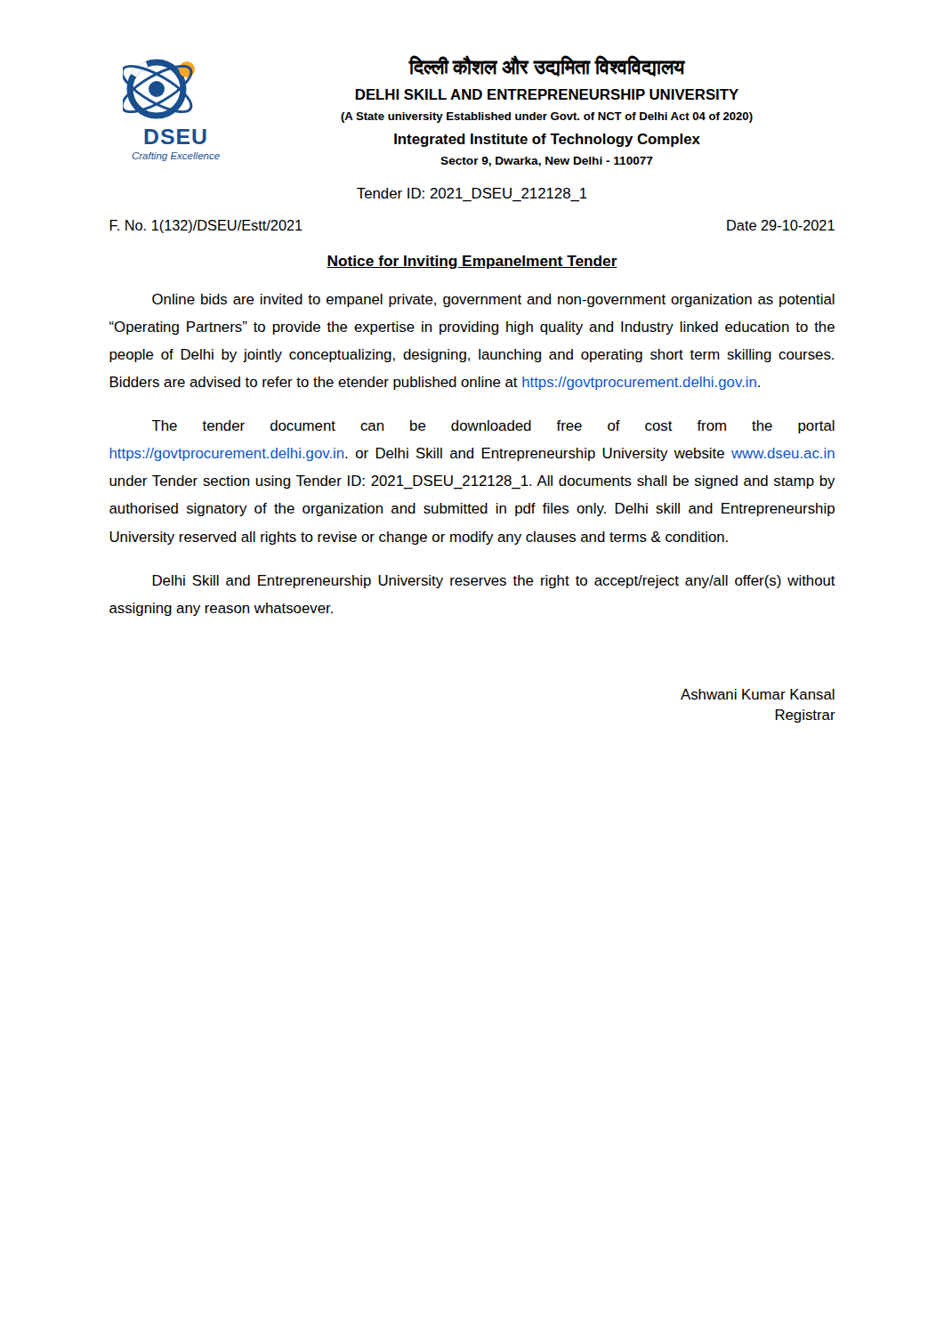DSEU
Crafting Excellence
दिल्ली कौशल और उद्यमिता विश्वविद्यालय
DELHI SKILL AND ENTREPRENEURSHIP UNIVERSITY
(A State university Established under Govt. of NCT of Delhi Act 04 of 2020)
Integrated Institute of Technology Complex
Sector 9, Dwarka, New Delhi - 110077
Tender ID: 2021_DSEU_212128_1
F. No. 1(132)/DSEU/Estt/2021 Date 29-10-2021
Notice for Inviting Empanelment Tender
Online bids are invited to empanel private, government and non-government organization as potential “Operating Partners” to provide the expertise in providing high quality and Industry linked education to the people of Delhi by jointly conceptualizing, designing, launching and operating short term skilling courses. Bidders are advised to refer to the etender published online at https://govtprocurement.delhi.gov.in.
The tender document can be downloaded free of cost from the portal https://govtprocurement.delhi.gov.in. or Delhi Skill and Entrepreneurship University website www.dseu.ac.in under Tender section using Tender ID: 2021_DSEU_212128_1. All documents shall be signed and stamp by authorised signatory of the organization and submitted in pdf files only. Delhi skill and Entrepreneurship University reserved all rights to revise or change or modify any clauses and terms & condition.
Delhi Skill and Entrepreneurship University reserves the right to accept/reject any/all offer(s) without assigning any reason whatsoever.
Ashwani Kumar Kansal
Registrar